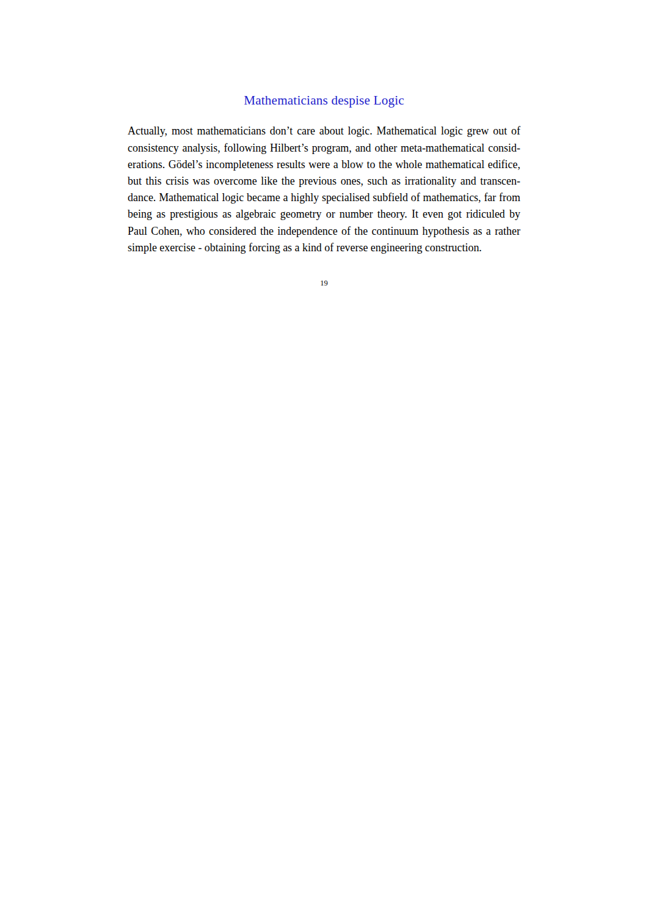Mathematicians despise Logic
Actually, most mathematicians don’t care about logic. Mathematical logic grew out of consistency analysis, following Hilbert’s program, and other meta-mathematical considerations. Gödel’s incompleteness results were a blow to the whole mathematical edifice, but this crisis was overcome like the previous ones, such as irrationality and transcendance. Mathematical logic became a highly specialised subfield of mathematics, far from being as prestigious as algebraic geometry or number theory. It even got ridiculed by Paul Cohen, who considered the independence of the continuum hypothesis as a rather simple exercise - obtaining forcing as a kind of reverse engineering construction.
19